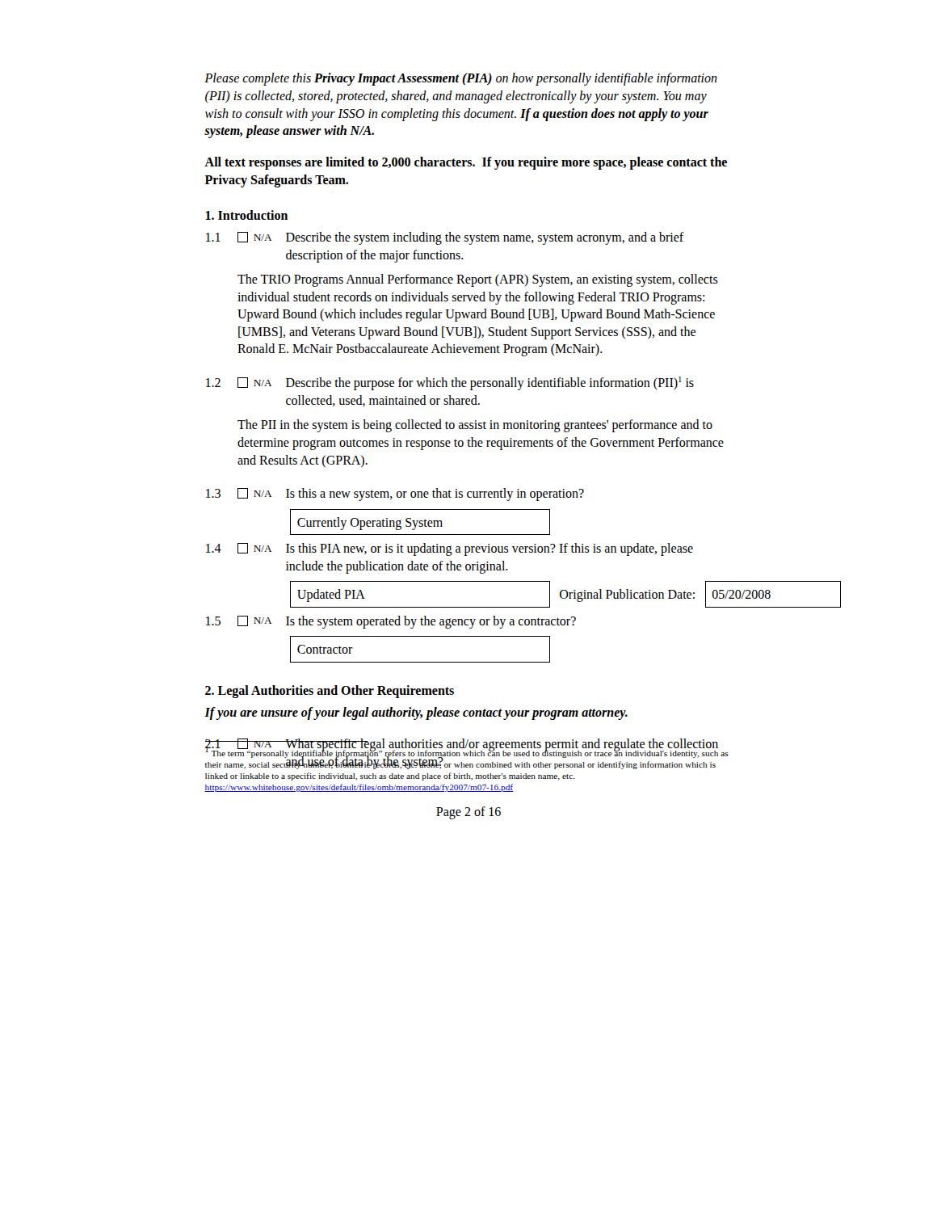Please complete this Privacy Impact Assessment (PIA) on how personally identifiable information (PII) is collected, stored, protected, shared, and managed electronically by your system. You may wish to consult with your ISSO in completing this document. If a question does not apply to your system, please answer with N/A.
All text responses are limited to 2,000 characters. If you require more space, please contact the Privacy Safeguards Team.
1. Introduction
1.1
N/A
Describe the system including the system name, system acronym, and a brief description of the major functions.
The TRIO Programs Annual Performance Report (APR) System, an existing system, collects individual student records on individuals served by the following Federal TRIO Programs: Upward Bound (which includes regular Upward Bound [UB], Upward Bound Math-Science [UMBS], and Veterans Upward Bound [VUB]), Student Support Services (SSS), and the Ronald E. McNair Postbaccalaureate Achievement Program (McNair).
1.2
N/A
Describe the purpose for which the personally identifiable information (PII)1 is collected, used, maintained or shared.
The PII in the system is being collected to assist in monitoring grantees' performance and to determine program outcomes in response to the requirements of the Government Performance and Results Act (GPRA).
1.3
N/A
Is this a new system, or one that is currently in operation?
Currently Operating System
1.4
N/A
Is this PIA new, or is it updating a previous version? If this is an update, please include the publication date of the original.
Updated PIA Original Publication Date: 05/20/2008
1.5
N/A
Is the system operated by the agency or by a contractor?
Contractor
2. Legal Authorities and Other Requirements
If you are unsure of your legal authority, please contact your program attorney.
2.1
N/A
What specific legal authorities and/or agreements permit and regulate the collection and use of data by the system?
1 The term “personally identifiable information” refers to information which can be used to distinguish or trace an individual's identity, such as their name, social security number, biometric records, etc. alone, or when combined with other personal or identifying information which is linked or linkable to a specific individual, such as date and place of birth, mother's maiden name, etc.
https://www.whitehouse.gov/sites/default/files/omb/memoranda/fy2007/m07-16.pdf
Page 2 of 16